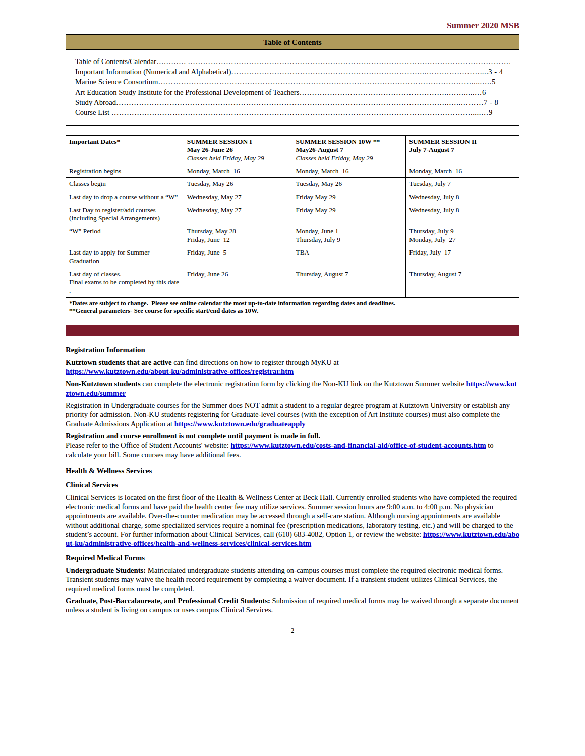Summer 2020 MSB
Table of Contents
Table of Contents/Calendar………… …………………………………………………………………………………………………………………………..2
Important Information (Numerical and Alphabetical)…………………………………………………………………..…………………....3 - 4
Marine Science Consortium…………………………………………………………………………………………………………….....….5
Art Education Study Institute for the Professional Development of Teachers…………………………………………………..…….....…6
Study Abroad…………………………………………………………………………………………………………………..…..………7 - 8
Course List …………………………………………………………………………………………………………………………….....…9
| Important Dates* | SUMMER SESSION I May 26-June 26 Classes held Friday, May 29 | SUMMER SESSION 10W ** May26-August 7 Classes held Friday, May 29 | SUMMER SESSION II July 7-August 7 |
| --- | --- | --- | --- |
| Registration begins | Monday, March 16 | Monday, March 16 | Monday, March 16 |
| Classes begin | Tuesday, May 26 | Tuesday, May 26 | Tuesday, July 7 |
| Last day to drop a course without a “W” | Wednesday, May 27 | Friday May 29 | Wednesday, July 8 |
| Last Day to register/add courses (including Special Arrangements) | Wednesday, May 27 | Friday May 29 | Wednesday, July 8 |
| “W” Period | Thursday, May 28 Friday, June 12 | Monday, June 1 Thursday, July 9 | Thursday, July 9 Monday, July 27 |
| Last day to apply for Summer Graduation | Friday, June 5 | TBA | Friday, July 17 |
| Last day of classes. Final exams to be completed by this date . | Friday, June 26 | Thursday, August 7 | Thursday, August 7 |
| *Dates are subject to change. Please see online calendar the most up-to-date information regarding dates and deadlines. **General parameters- See course for specific start/end dates as 10W. |
Registration Information
Kutztown students that are active can find directions on how to register through MyKU at
https://www.kutztown.edu/about-ku/administrative-offices/registrar.htm
Non-Kutztown students can complete the electronic registration form by clicking the Non-KU link on the Kutztown Summer website https://www.kutztown.edu/summer
Registration in Undergraduate courses for the Summer does NOT admit a student to a regular degree program at Kutztown University or establish any priority for admission. Non-KU students registering for Graduate-level courses (with the exception of Art Institute courses) must also complete the Graduate Admissions Application at https://www.kutztown.edu/graduateapply
Registration and course enrollment is not complete until payment is made in full.
Please refer to the Office of Student Accounts' website: https://www.kutztown.edu/costs-and-financial-aid/office-of-student-accounts.htm to calculate your bill. Some courses may have additional fees.
Health & Wellness Services
Clinical Services
Clinical Services is located on the first floor of the Health & Wellness Center at Beck Hall. Currently enrolled students who have completed the required electronic medical forms and have paid the health center fee may utilize services. Summer session hours are 9:00 a.m. to 4:00 p.m. No physician appointments are available. Over-the-counter medication may be accessed through a self-care station. Although nursing appointments are available without additional charge, some specialized services require a nominal fee (prescription medications, laboratory testing, etc.) and will be charged to the student’s account. For further information about Clinical Services, call (610) 683-4082, Option 1, or review the website: https://www.kutztown.edu/about-ku/administrative-offices/health-and-wellness-services/clinical-services.htm
Required Medical Forms
Undergraduate Students: Matriculated undergraduate students attending on-campus courses must complete the required electronic medical forms. Transient students may waive the health record requirement by completing a waiver document. If a transient student utilizes Clinical Services, the required medical forms must be completed.
Graduate, Post-Baccalaureate, and Professional Credit Students: Submission of required medical forms may be waived through a separate document unless a student is living on campus or uses campus Clinical Services.
2